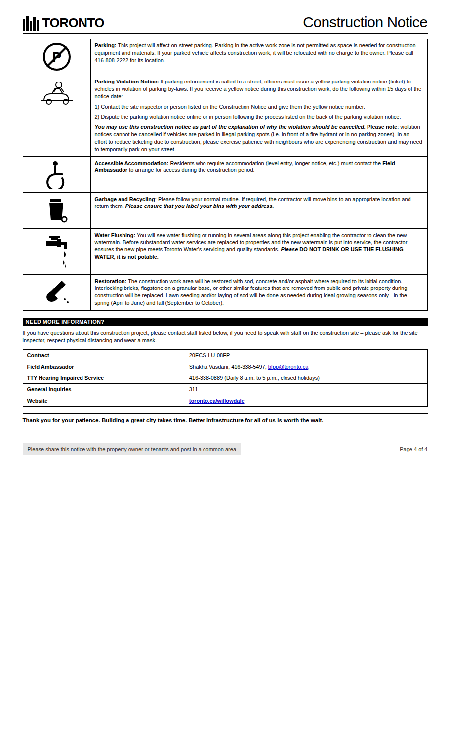TORONTO
Construction Notice
| P | Parking: This project will affect on-street parking. Parking in the active work zone is not permitted as space is needed for construction equipment and materials. If your parked vehicle affects construction work, it will be relocated with no charge to the owner. Please call 416-808-2222 for its location. |
| | Parking Violation Notice: If parking enforcement is called to a street, officers must issue a yellow parking violation notice (ticket) to vehicles in violation of parking by-laws. If you receive a yellow notice during this construction work, do the following within 15 days of the notice date: 1) Contact the site inspector or person listed on the Construction Notice and give them the yellow notice number. 2) Dispute the parking violation notice online or in person following the process listed on the back of the parking violation notice. You may use this construction notice as part of the explanation of why the violation should be cancelled. Please note : violation notices cannot be cancelled if vehicles are parked in illegal parking spots (i.e. in front of a fire hydrant or in no parking zones). In an effort to reduce ticketing due to construction, please exercise patience with neighbours who are experiencing construction and may need to temporarily park on your street. |
| | Accessible Accommodation: Residents who require accommodation (level entry, longer notice, etc.) must contact the Field Ambassador to arrange for access during the construction period. |
| | Garbage and Recycling : Please follow your normal routine. If required, the contractor will move bins to an appropriate location and return them. Please ensure that you label your bins with your address. |
| | Water Flushing: You will see water flushing or running in several areas along this project enabling the contractor to clean the new watermain. Before substandard water services are replaced to properties and the new watermain is put into service, the contractor ensures the new pipe meets Toronto Water's servicing and quality standards. Please DO NOT DRINK OR USE THE FLUSHING WATER, it is not potable. |
| | Restoration: The construction work area will be restored with sod, concrete and/or asphalt where required to its initial condition. Interlocking bricks, flagstone on a granular base, or other similar features that are removed from public and private property during construction will be replaced. Lawn seeding and/or laying of sod will be done as needed during ideal growing seasons only - in the spring (April to June) and fall (September to October). |
NEED MORE INFORMATION?
If you have questions about this construction project, please contact staff listed below, if you need to speak with staff on the construction site – please ask for the site inspector, respect physical distancing and wear a mask.
| Contract | 20ECS-LU-08FP |
| Field Ambassador | Shakha Vasdani, 416-338-5497, bfpp@toronto.ca |
| TTY Hearing Impaired Service | 416-338-0889 (Daily 8 a.m. to 5 p.m., closed holidays) |
| General inquiries | 311 |
| Website | toronto.ca/willowdale |
Thank you for your patience. Building a great city takes time. Better infrastructure for all of us is worth the wait.
Please share this notice with the property owner or tenants and post in a common area
Page 4 of 4